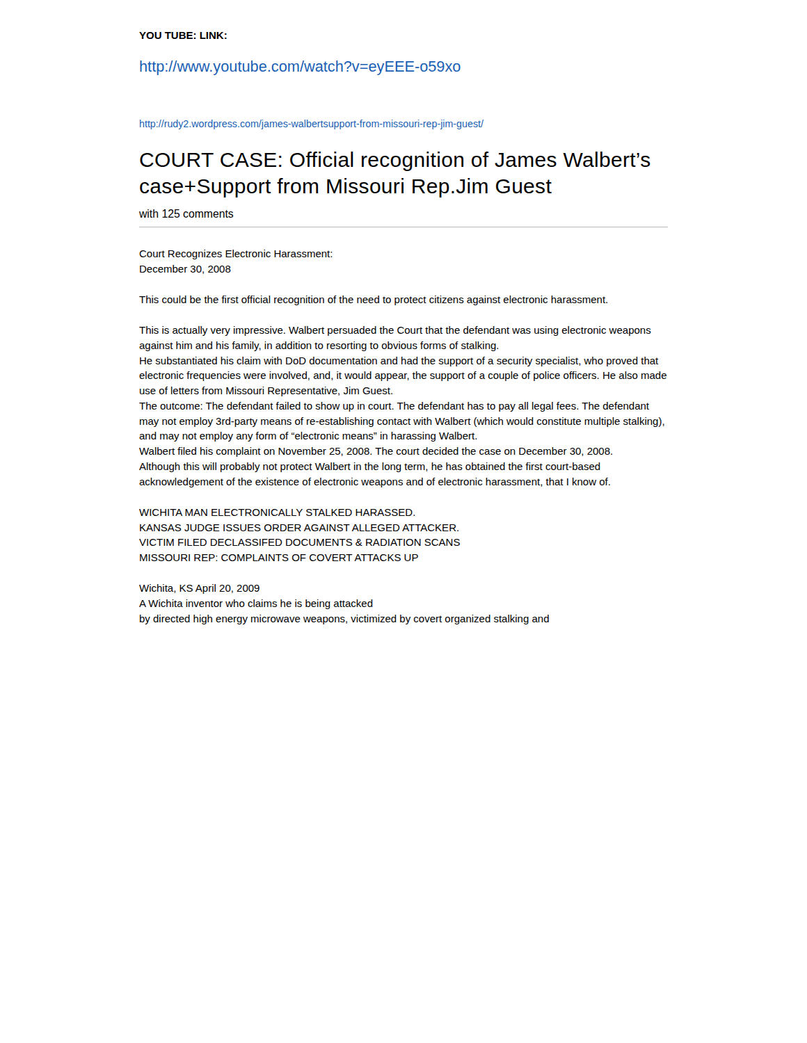YOU TUBE: LINK:
http://www.youtube.com/watch?v=eyEEE-o59xo
http://rudy2.wordpress.com/james-walbertsupport-from-missouri-rep-jim-guest/
COURT CASE: Official recognition of James Walbert’s case+Support from Missouri Rep.Jim Guest
with 125 comments
Court Recognizes Electronic Harassment:
December 30, 2008
This could be the first official recognition of the need to protect citizens against electronic harassment.
This is actually very impressive. Walbert persuaded the Court that the defendant was using electronic weapons against him and his family, in addition to resorting to obvious forms of stalking.
He substantiated his claim with DoD documentation and had the support of a security specialist, who proved that electronic frequencies were involved, and, it would appear, the support of a couple of police officers. He also made use of letters from Missouri Representative, Jim Guest.
The outcome: The defendant failed to show up in court. The defendant has to pay all legal fees. The defendant may not employ 3rd-party means of re-establishing contact with Walbert (which would constitute multiple stalking), and may not employ any form of “electronic means” in harassing Walbert.
Walbert filed his complaint on November 25, 2008. The court decided the case on December 30, 2008.
Although this will probably not protect Walbert in the long term, he has obtained the first court-based acknowledgement of the existence of electronic weapons and of electronic harassment, that I know of.
WICHITA MAN ELECTRONICALLY STALKED HARASSED.
KANSAS JUDGE ISSUES ORDER AGAINST ALLEGED ATTACKER.
VICTIM FILED DECLASSIFED DOCUMENTS & RADIATION SCANS
MISSOURI REP: COMPLAINTS OF COVERT ATTACKS UP
Wichita, KS April 20, 2009
A Wichita inventor who claims he is being attacked
by directed high energy microwave weapons, victimized by covert organized stalking and